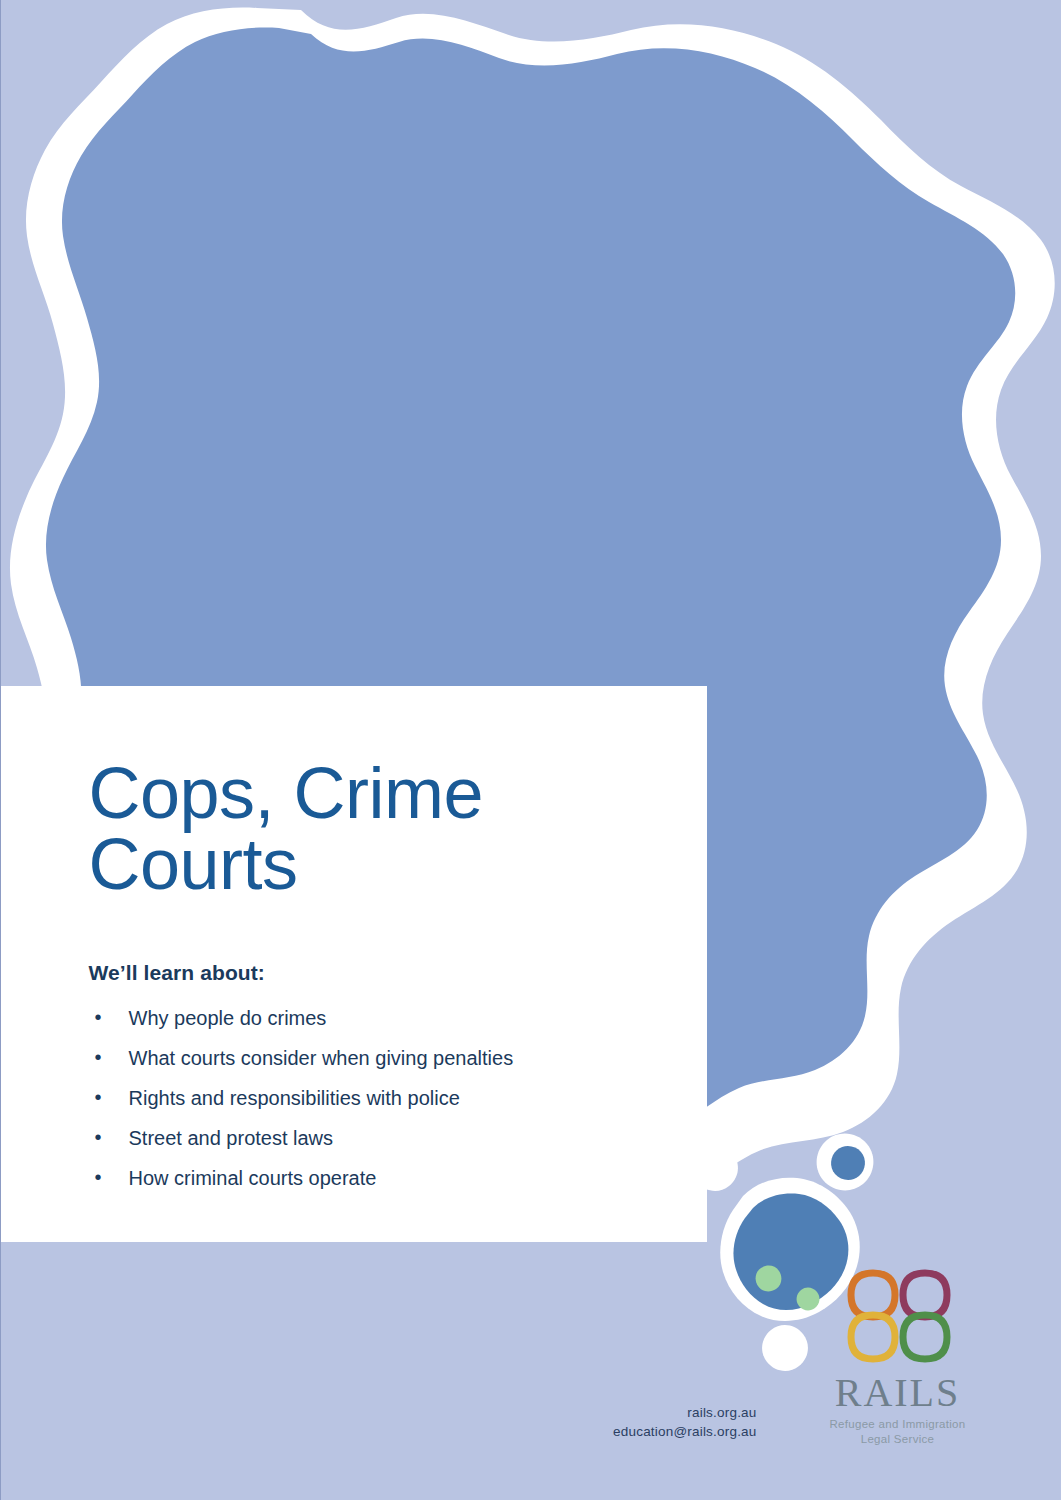Cops, Crime
Courts
We’ll learn about:
Why people do crimes
What courts consider when giving penalties
Rights and responsibilities with police
Street and protest laws
How criminal courts operate
rails.org.au
education@rails.org.au
RAILS
Refugee and Immigration
Legal Service